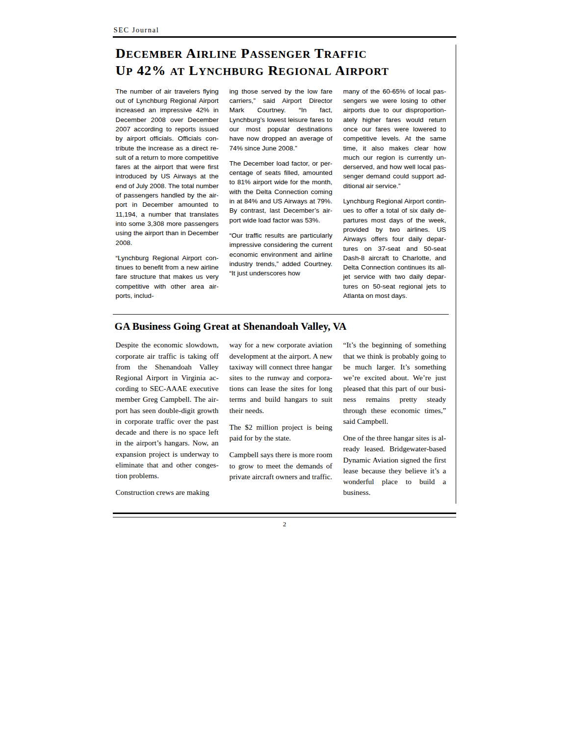SEC Journal
DECEMBER AIRLINE PASSENGER TRAFFIC
UP 42% AT LYNCHBURG REGIONAL AIRPORT
The number of air travelers flying out of Lynchburg Regional Airport increased an impressive 42% in December 2008 over December 2007 according to reports issued by airport officials. Officials contribute the increase as a direct result of a return to more competitive fares at the airport that were first introduced by US Airways at the end of July 2008. The total number of passengers handled by the airport in December amounted to 11,194, a number that translates into some 3,308 more passengers using the airport than in December 2008.
“Lynchburg Regional Airport continues to benefit from a new airline fare structure that makes us very competitive with other area airports, includ-
ing those served by the low fare carriers,” said Airport Director Mark Courtney. “In fact, Lynchburg’s lowest leisure fares to our most popular destinations have now dropped an average of 74% since June 2008.”
The December load factor, or percentage of seats filled, amounted to 81% airport wide for the month, with the Delta Connection coming in at 84% and US Airways at 79%. By contrast, last December’s airport wide load factor was 53%.
“Our traffic results are particularly impressive considering the current economic environment and airline industry trends,” added Courtney. “It just underscores how
many of the 60-65% of local passengers we were losing to other airports due to our disproportionately higher fares would return once our fares were lowered to competitive levels. At the same time, it also makes clear how much our region is currently underserved, and how well local passenger demand could support additional air service.”
Lynchburg Regional Airport continues to offer a total of six daily departures most days of the week, provided by two airlines. US Airways offers four daily departures on 37-seat and 50-seat Dash-8 aircraft to Charlotte, and Delta Connection continues its all-jet service with two daily departures on 50-seat regional jets to Atlanta on most days.
GA Business Going Great at Shenandoah Valley, VA
Despite the economic slowdown, corporate air traffic is taking off from the Shenandoah Valley Regional Airport in Virginia according to SEC-AAAE executive member Greg Campbell. The airport has seen double-digit growth in corporate traffic over the past decade and there is no space left in the airport’s hangars. Now, an expansion project is underway to eliminate that and other congestion problems.
Construction crews are making
way for a new corporate aviation development at the airport. A new taxiway will connect three hangar sites to the runway and corporations can lease the sites for long terms and build hangars to suit their needs.
The $2 million project is being paid for by the state.
Campbell says there is more room to grow to meet the demands of private aircraft owners and traffic.
“It’s the beginning of something that we think is probably going to be much larger. It’s something we’re excited about. We’re just pleased that this part of our business remains pretty steady through these economic times,” said Campbell.
One of the three hangar sites is already leased. Bridgewater-based Dynamic Aviation signed the first lease because they believe it’s a wonderful place to build a business.
2